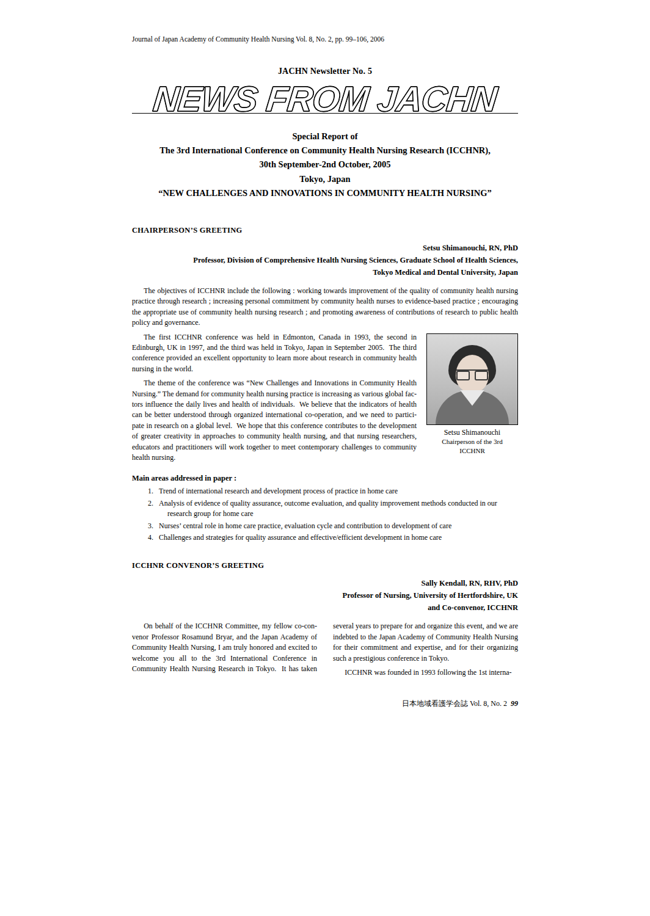Journal of Japan Academy of Community Health Nursing Vol. 8, No. 2, pp. 99–106, 2006
JACHN Newsletter No. 5
NEWS FROM JACHN
Special Report of The 3rd International Conference on Community Health Nursing Research (ICCHNR), 30th September-2nd October, 2005 Tokyo, Japan “NEW CHALLENGES AND INNOVATIONS IN COMMUNITY HEALTH NURSING”
CHAIRPERSON’S GREETING
Setsu Shimanouchi, RN, PhD
Professor, Division of Comprehensive Health Nursing Sciences, Graduate School of Health Sciences,
Tokyo Medical and Dental University, Japan
The objectives of ICCHNR include the following : working towards improvement of the quality of community health nursing practice through research ; increasing personal commitment by community health nurses to evidence-based practice ; encouraging the appropriate use of community health nursing research ; and promoting awareness of contributions of research to public health policy and governance.
Setsu Shimanouchi
Chairperson of the 3rd
ICCHNR
The first ICCHNR conference was held in Edmonton, Canada in 1993, the second in Edinburgh, UK in 1997, and the third was held in Tokyo, Japan in September 2005. The third conference provided an excellent opportunity to learn more about research in community health nursing in the world.
The theme of the conference was “New Challenges and Innovations in Community Health Nursing.” The demand for community health nursing practice is increasing as various global factors influence the daily lives and health of individuals. We believe that the indicators of health can be better understood through organized international co-operation, and we need to participate in research on a global level. We hope that this conference contributes to the development of greater creativity in approaches to community health nursing, and that nursing researchers, educators and practitioners will work together to meet contemporary challenges to community health nursing.
Main areas addressed in paper :
1. Trend of international research and development process of practice in home care
2. Analysis of evidence of quality assurance, outcome evaluation, and quality improvement methods conducted in our research group for home care
3. Nurses’ central role in home care practice, evaluation cycle and contribution to development of care
4. Challenges and strategies for quality assurance and effective/efficient development in home care
ICCHNR CONVENOR’S GREETING
Sally Kendall, RN, RHV, PhD
Professor of Nursing, University of Hertfordshire, UK
and Co-convenor, ICCHNR
On behalf of the ICCHNR Committee, my fellow co-convenor Professor Rosamund Bryar, and the Japan Academy of Community Health Nursing, I am truly honored and excited to welcome you all to the 3rd International Conference in Community Health Nursing Research in Tokyo. It has taken several years to prepare for and organize this event, and we are indebted to the Japan Academy of Community Health Nursing for their commitment and expertise, and for their organizing such a prestigious conference in Tokyo.
ICCHNR was founded in 1993 following the 1st interna-
日本地域看護学会誌 Vol. 8, No. 299